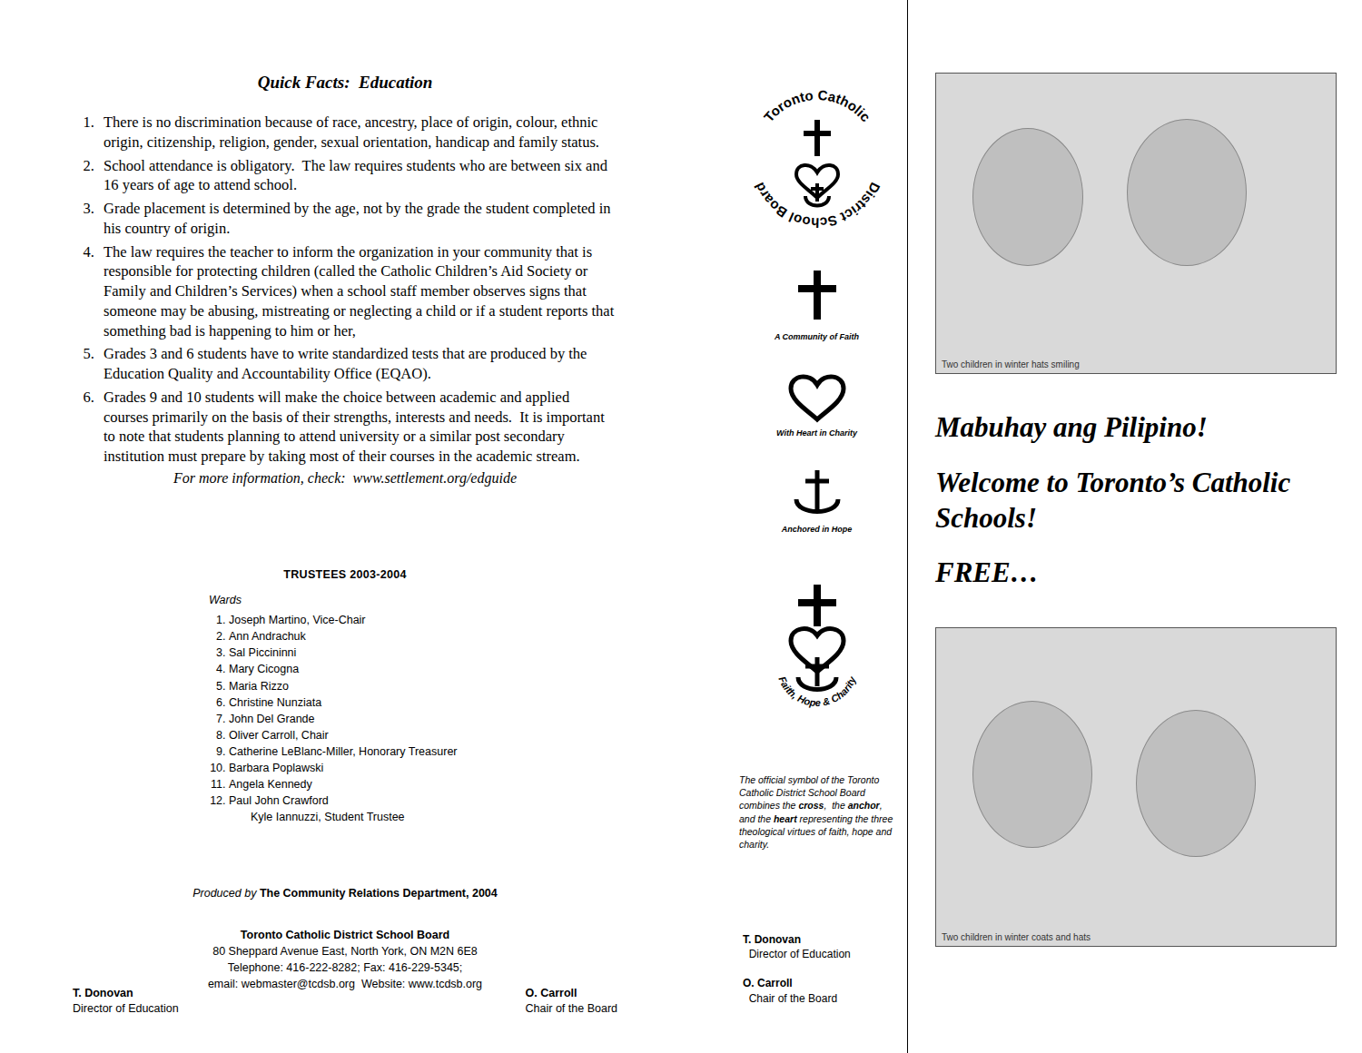Quick Facts: Education
There is no discrimination because of race, ancestry, place of origin, colour, ethnic origin, citizenship, religion, gender, sexual orientation, handicap and family status.
School attendance is obligatory. The law requires students who are between six and 16 years of age to attend school.
Grade placement is determined by the age, not by the grade the student completed in his country of origin.
The law requires the teacher to inform the organization in your community that is responsible for protecting children (called the Catholic Children’s Aid Society or Family and Children’s Services) when a school staff member observes signs that someone may be abusing, mistreating or neglecting a child or if a student reports that something bad is happening to him or her,
Grades 3 and 6 students have to write standardized tests that are produced by the Education Quality and Accountability Office (EQAO).
Grades 9 and 10 students will make the choice between academic and applied courses primarily on the basis of their strengths, interests and needs. It is important to note that students planning to attend university or a similar post secondary institution must prepare by taking most of their courses in the academic stream.
For more information, check: www.settlement.org/edguide
TRUSTEES 2003-2004
Wards
Joseph Martino, Vice-Chair
Ann Andrachuk
Sal Piccininni
Mary Cicogna
Maria Rizzo
Christine Nunziata
John Del Grande
Oliver Carroll, Chair
Catherine LeBlanc-Miller, Honorary Treasurer
Barbara Poplawski
Angela Kennedy
Paul John Crawford
Kyle Iannuzzi, Student Trustee
Produced by The Community Relations Department, 2004
Toronto Catholic District School Board
80 Sheppard Avenue East, North York, ON M2N 6E8
Telephone: 416-222-8282; Fax: 416-229-5345;
email: webmaster@tcdsb.org Website: www.tcdsb.org
T. Donovan
Director of Education
O. Carroll
Chair of the Board
Toronto Catholic District School Board
A Community of Faith
With Heart in Charity
Anchored in Hope
Faith, Hope & Charity
The official symbol of the Toronto Catholic District School Board combines the cross, the anchor, and the heart representing the three theological virtues of faith, hope and charity.
T. Donovan
Director of Education
O. Carroll
Chair of the Board
Two children in winter hats smiling
Mabuhay ang Pilipino! Welcome to Toronto’s Catholic Schools! FREE…
Two children in winter coats and hats